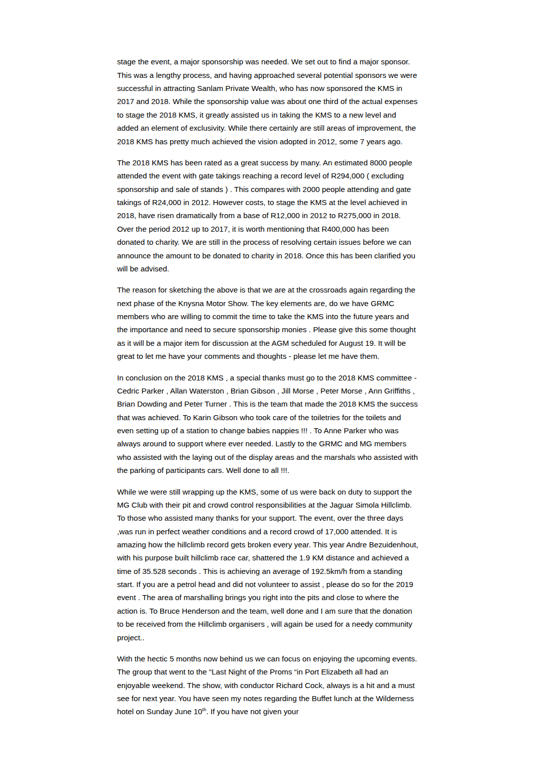stage the event, a major sponsorship was needed. We set out to find a major sponsor. This was a lengthy process, and having approached several potential sponsors we were successful in attracting Sanlam Private Wealth, who has now sponsored the KMS in 2017 and 2018. While the sponsorship value was about one third of the actual expenses to stage the 2018 KMS, it greatly assisted us in taking the KMS to a new level and added an element of exclusivity. While there certainly are still areas of improvement, the 2018 KMS has pretty much achieved the vision adopted in 2012, some 7 years ago.
The 2018 KMS has been rated as a great success by many. An estimated 8000 people attended the event with gate takings reaching a record level of R294,000 ( excluding sponsorship and sale of stands ) . This compares with 2000 people attending and gate takings of R24,000 in 2012. However costs, to stage the KMS at the level achieved in 2018, have risen dramatically from a base of R12,000 in 2012 to R275,000 in 2018. Over the period 2012 up to 2017, it is worth mentioning that R400,000 has been donated to charity. We are still in the process of resolving certain issues before we can announce the amount to be donated to charity in 2018. Once this has been clarified you will be advised.
The reason for sketching the above is that we are at the crossroads again regarding the next phase of the Knysna Motor Show. The key elements are, do we have GRMC members who are willing to commit the time to take the KMS into the future years and the importance and need to secure sponsorship monies . Please give this some thought as it will be a major item for discussion at the AGM scheduled for August 19. It will be great to let me have your comments and thoughts - please let me have them.
In conclusion on the 2018 KMS , a special thanks must go to the 2018 KMS committee - Cedric Parker , Allan Waterston , Brian Gibson , Jill Morse , Peter Morse , Ann Griffiths , Brian Dowding and Peter Turner . This is the team that made the 2018 KMS the success that was achieved. To Karin Gibson who took care of the toiletries for the toilets and even setting up of a station to change babies nappies !!! . To Anne Parker who was always around to support where ever needed. Lastly to the GRMC and MG members who assisted with the laying out of the display areas and the marshals who assisted with the parking of participants cars. Well done to all !!!.
While we were still wrapping up the KMS, some of us were back on duty to support the MG Club with their pit and crowd control responsibilities at the Jaguar Simola Hillclimb. To those who assisted many thanks for your support. The event, over the three days ,was run in perfect weather conditions and a record crowd of 17,000 attended. It is amazing how the hillclimb record gets broken every year. This year Andre Bezuidenhout, with his purpose built hillclimb race car, shattered the 1.9 KM distance and achieved a time of 35.528 seconds . This is achieving an average of 192.5km/h from a standing start. If you are a petrol head and did not volunteer to assist , please do so for the 2019 event . The area of marshalling brings you right into the pits and close to where the action is. To Bruce Henderson and the team, well done and I am sure that the donation to be received from the Hillclimb organisers , will again be used for a needy community project..
With the hectic 5 months now behind us we can focus on enjoying the upcoming events. The group that went to the “Last Night of the Proms “in Port Elizabeth all had an enjoyable weekend. The show, with conductor Richard Cock, always is a hit and a must see for next year. You have seen my notes regarding the Buffet lunch at the Wilderness hotel on Sunday June 10th. If you have not given your